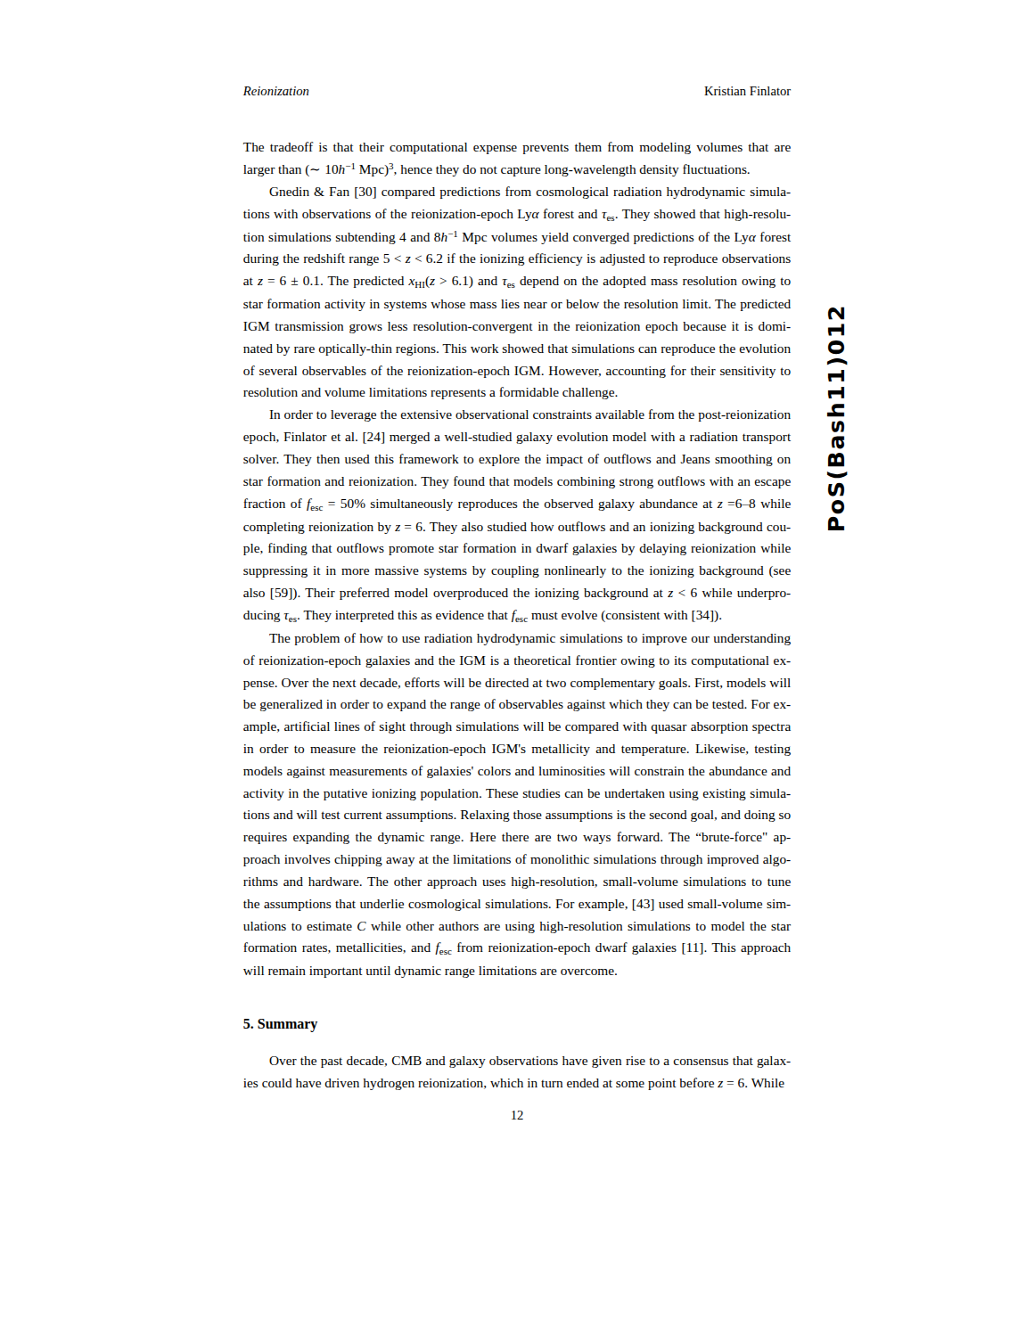Reionization Kristian Finlator
PoS(Bash11)012
The tradeoff is that their computational expense prevents them from modeling volumes that are larger than (∼ 10h−1 Mpc)3, hence they do not capture long-wavelength density fluctuations.
Gnedin & Fan [30] compared predictions from cosmological radiation hydrodynamic simulations with observations of the reionization-epoch Lyα forest and τes. They showed that high-resolution simulations subtending 4 and 8h−1 Mpc volumes yield converged predictions of the Lyα forest during the redshift range 5 < z < 6.2 if the ionizing efficiency is adjusted to reproduce observations at z = 6 ± 0.1. The predicted xHI(z > 6.1) and τes depend on the adopted mass resolution owing to star formation activity in systems whose mass lies near or below the resolution limit. The predicted IGM transmission grows less resolution-convergent in the reionization epoch because it is dominated by rare optically-thin regions. This work showed that simulations can reproduce the evolution of several observables of the reionization-epoch IGM. However, accounting for their sensitivity to resolution and volume limitations represents a formidable challenge.
In order to leverage the extensive observational constraints available from the post-reionization epoch, Finlator et al. [24] merged a well-studied galaxy evolution model with a radiation transport solver. They then used this framework to explore the impact of outflows and Jeans smoothing on star formation and reionization. They found that models combining strong outflows with an escape fraction of fesc = 50% simultaneously reproduces the observed galaxy abundance at z =6–8 while completing reionization by z = 6. They also studied how outflows and an ionizing background couple, finding that outflows promote star formation in dwarf galaxies by delaying reionization while suppressing it in more massive systems by coupling nonlinearly to the ionizing background (see also [59]). Their preferred model overproduced the ionizing background at z < 6 while underproducing τes. They interpreted this as evidence that fesc must evolve (consistent with [34]).
The problem of how to use radiation hydrodynamic simulations to improve our understanding of reionization-epoch galaxies and the IGM is a theoretical frontier owing to its computational expense. Over the next decade, efforts will be directed at two complementary goals. First, models will be generalized in order to expand the range of observables against which they can be tested. For example, artificial lines of sight through simulations will be compared with quasar absorption spectra in order to measure the reionization-epoch IGM's metallicity and temperature. Likewise, testing models against measurements of galaxies' colors and luminosities will constrain the abundance and activity in the putative ionizing population. These studies can be undertaken using existing simulations and will test current assumptions. Relaxing those assumptions is the second goal, and doing so requires expanding the dynamic range. Here there are two ways forward. The “brute-force" approach involves chipping away at the limitations of monolithic simulations through improved algorithms and hardware. The other approach uses high-resolution, small-volume simulations to tune the assumptions that underlie cosmological simulations. For example, [43] used small-volume simulations to estimate C while other authors are using high-resolution simulations to model the star formation rates, metallicities, and fesc from reionization-epoch dwarf galaxies [11]. This approach will remain important until dynamic range limitations are overcome.
5. Summary
Over the past decade, CMB and galaxy observations have given rise to a consensus that galaxies could have driven hydrogen reionization, which in turn ended at some point before z = 6. While
12